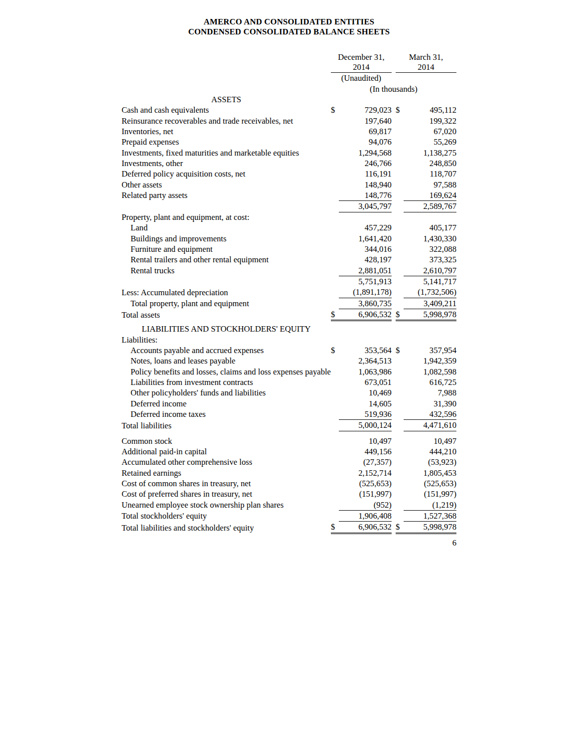AMERCO AND CONSOLIDATED ENTITIES CONDENSED CONSOLIDATED BALANCE SHEETS
| | December 31, 2014 | | March 31, 2014 |
| --- | --- | --- | --- |
| | (Unaudited) | | |
| | (In thousands) |
| ASSETS | |
| Cash and cash equivalents | $ | 729,023 | | $ | 495,112 |
| Reinsurance recoverables and trade receivables, net | | 197,640 | | | 199,322 |
| Inventories, net | | 69,817 | | | 67,020 |
| Prepaid expenses | | 94,076 | | | 55,269 |
| Investments, fixed maturities and marketable equities | | 1,294,568 | | | 1,138,275 |
| Investments, other | | 246,766 | | | 248,850 |
| Deferred policy acquisition costs, net | | 116,191 | | | 118,707 |
| Other assets | | 148,940 | | | 97,588 |
| Related party assets | | 148,776 | | | 169,624 |
| | | 3,045,797 | | | 2,589,767 |
| Property, plant and equipment, at cost: | |
| Land | | 457,229 | | | 405,177 |
| Buildings and improvements | | 1,641,420 | | | 1,430,330 |
| Furniture and equipment | | 344,016 | | | 322,088 |
| Rental trailers and other rental equipment | | 428,197 | | | 373,325 |
| Rental trucks | | 2,881,051 | | | 2,610,797 |
| | | 5,751,913 | | | 5,141,717 |
| Less: Accumulated depreciation | | (1,891,178) | | | (1,732,506) |
| Total property, plant and equipment | | 3,860,735 | | | 3,409,211 |
| Total assets | $ | 6,906,532 | | $ | 5,998,978 |
| LIABILITIES AND STOCKHOLDERS' EQUITY | |
| Liabilities: | |
| Accounts payable and accrued expenses | $ | 353,564 | | $ | 357,954 |
| Notes, loans and leases payable | | 2,364,513 | | | 1,942,359 |
| Policy benefits and losses, claims and loss expenses payable | | 1,063,986 | | | 1,082,598 |
| Liabilities from investment contracts | | 673,051 | | | 616,725 |
| Other policyholders' funds and liabilities | | 10,469 | | | 7,988 |
| Deferred income | | 14,605 | | | 31,390 |
| Deferred income taxes | | 519,936 | | | 432,596 |
| Total liabilities | | 5,000,124 | | | 4,471,610 |
| Common stock | | 10,497 | | | 10,497 |
| Additional paid-in capital | | 449,156 | | | 444,210 |
| Accumulated other comprehensive loss | | (27,357) | | | (53,923) |
| Retained earnings | | 2,152,714 | | | 1,805,453 |
| Cost of common shares in treasury, net | | (525,653) | | | (525,653) |
| Cost of preferred shares in treasury, net | | (151,997) | | | (151,997) |
| Unearned employee stock ownership plan shares | | (952) | | | (1,219) |
| Total stockholders' equity | | 1,906,408 | | | 1,527,368 |
| Total liabilities and stockholders' equity | $ | 6,906,532 | | $ | 5,998,978 |
6